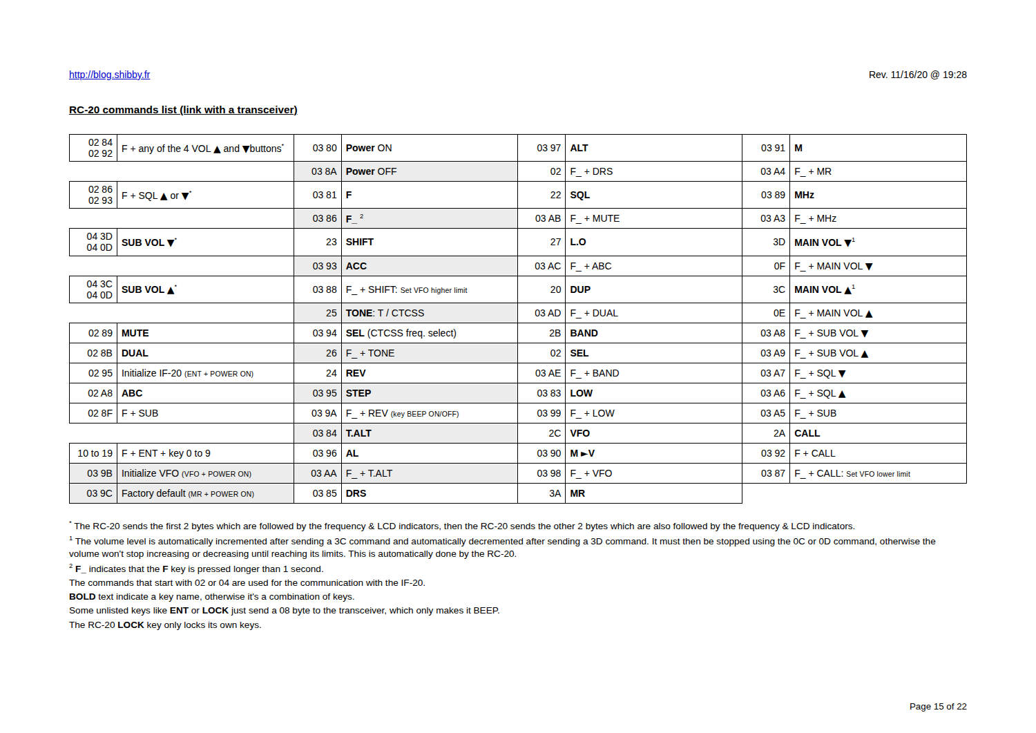http://blog.shibby.fr
Rev. 11/16/20 @ 19:28
RC-20 commands list (link with a transceiver)
| 02 84 02 92 | F + any of the 4 VOL ▲ and ▼ buttons * | 03 80 | Power ON | 03 97 | ALT | 03 91 | M |
| | | 03 8A | Power OFF | 02 | F_ + DRS | 03 A4 | F_ + MR |
| 02 86 02 93 | F + SQL ▲ or ▼ * | 03 81 | F | 22 | SQL | 03 89 | MHz |
| | | 03 86 | F_ 2 | 03 AB | F_ + MUTE | 03 A3 | F_ + MHz |
| 04 3D 04 0D | SUB VOL ▼ * | 23 | SHIFT | 27 | L.O | 3D | MAIN VOL ▼ 1 |
| | | 03 93 | ACC | 03 AC | F_ + ABC | 0F | F_ + MAIN VOL ▼ |
| 04 3C 04 0D | SUB VOL ▲ * | 03 88 | F_ + SHIFT: Set VFO higher limit | 20 | DUP | 3C | MAIN VOL ▲ 1 |
| | | 25 | TONE : T / CTCSS | 03 AD | F_ + DUAL | 0E | F_ + MAIN VOL ▲ |
| 02 89 | MUTE | 03 94 | SEL (CTCSS freq. select) | 2B | BAND | 03 A8 | F_ + SUB VOL ▼ |
| 02 8B | DUAL | 26 | F_ + TONE | 02 | SEL | 03 A9 | F_ + SUB VOL ▲ |
| 02 95 | Initialize IF-20 (ENT + POWER ON) | 24 | REV | 03 AE | F_ + BAND | 03 A7 | F_ + SQL ▼ |
| 02 A8 | ABC | 03 95 | STEP | 03 83 | LOW | 03 A6 | F_ + SQL ▲ |
| 02 8F | F + SUB | 03 9A | F_ + REV (key BEEP ON/OFF) | 03 99 | F_ + LOW | 03 A5 | F_ + SUB |
| | | 03 84 | T.ALT | 2C | VFO | 2A | CALL |
| 10 to 19 | F + ENT + key 0 to 9 | 03 96 | AL | 03 90 | M ► V | 03 92 | F + CALL |
| 03 9B | Initialize VFO (VFO + POWER ON) | 03 AA | F_ + T.ALT | 03 98 | F_ + VFO | 03 87 | F_ + CALL: Set VFO lower limit |
| 03 9C | Factory default (MR + POWER ON) | 03 85 | DRS | 3A | MR | | |
* The RC-20 sends the first 2 bytes which are followed by the frequency & LCD indicators, then the RC-20 sends the other 2 bytes which are also followed by the frequency & LCD indicators.
1 The volume level is automatically incremented after sending a 3C command and automatically decremented after sending a 3D command. It must then be stopped using the 0C or 0D command, otherwise the volume won't stop increasing or decreasing until reaching its limits. This is automatically done by the RC-20.
2 F_ indicates that the F key is pressed longer than 1 second.
The commands that start with 02 or 04 are used for the communication with the IF-20.
BOLD text indicate a key name, otherwise it's a combination of keys.
Some unlisted keys like ENT or LOCK just send a 08 byte to the transceiver, which only makes it BEEP.
The RC-20 LOCK key only locks its own keys.
Page 15 of 22